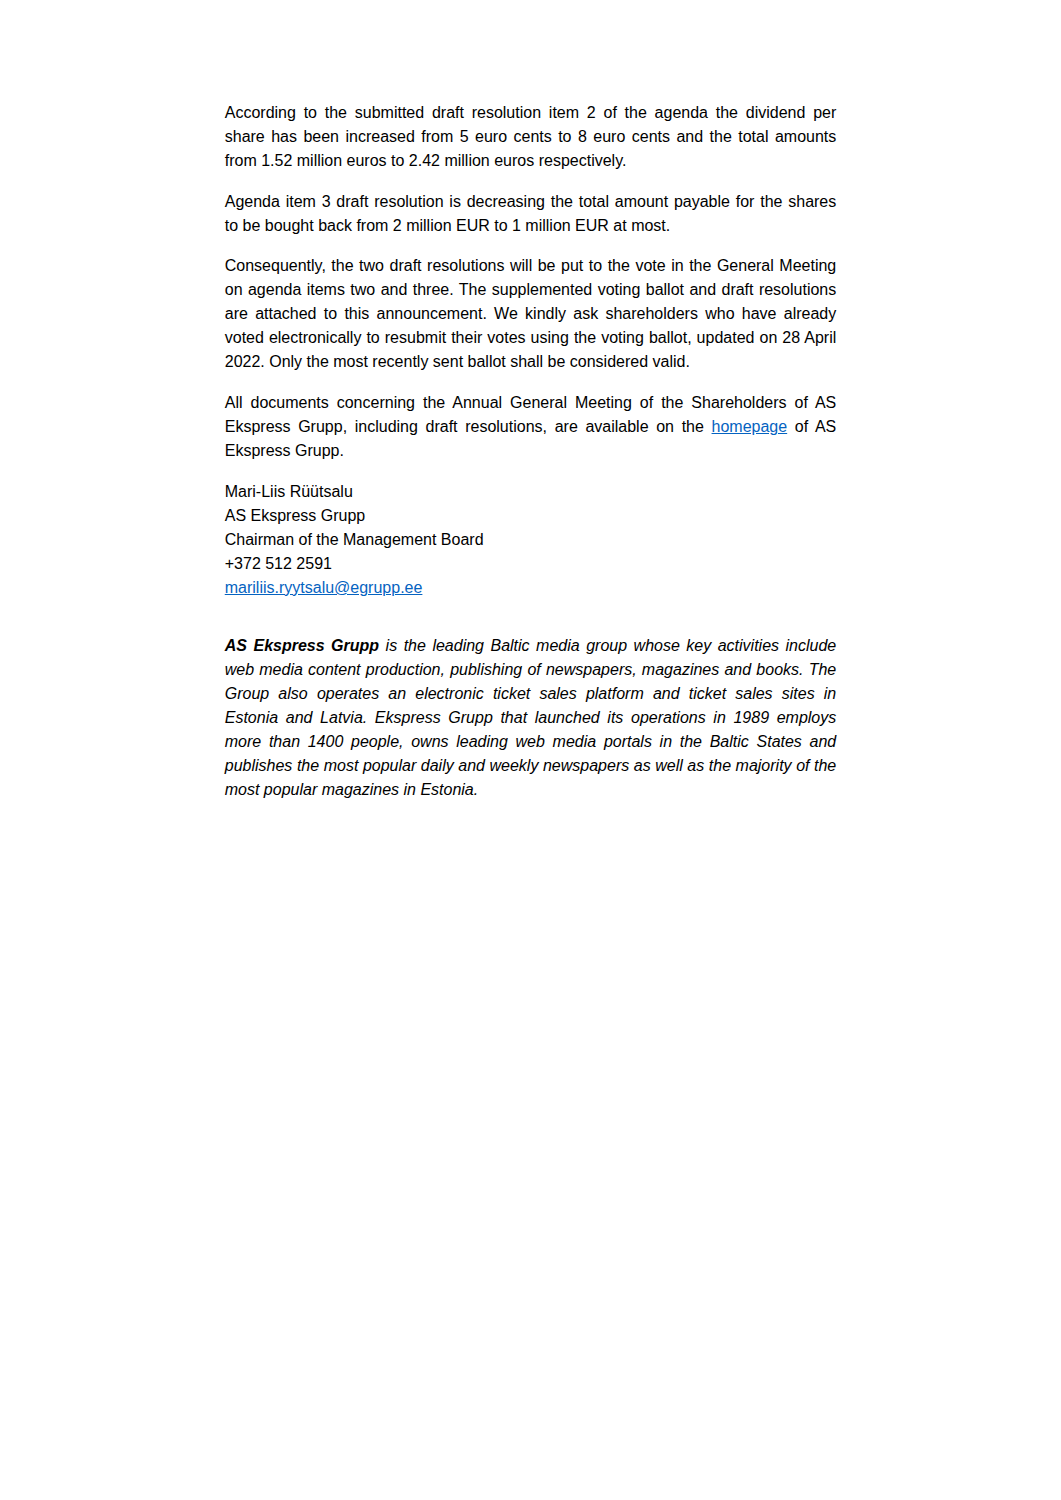According to the submitted draft resolution item 2 of the agenda the dividend per share has been increased from 5 euro cents to 8 euro cents and the total amounts from 1.52 million euros to 2.42 million euros respectively.
Agenda item 3 draft resolution is decreasing the total amount payable for the shares to be bought back from 2 million EUR to 1 million EUR at most.
Consequently, the two draft resolutions will be put to the vote in the General Meeting on agenda items two and three. The supplemented voting ballot and draft resolutions are attached to this announcement. We kindly ask shareholders who have already voted electronically to resubmit their votes using the voting ballot, updated on 28 April 2022. Only the most recently sent ballot shall be considered valid.
All documents concerning the Annual General Meeting of the Shareholders of AS Ekspress Grupp, including draft resolutions, are available on the homepage of AS Ekspress Grupp.
Mari-Liis Rüütsalu AS Ekspress Grupp Chairman of the Management Board +372 512 2591 mariliis.ryytsalu@egrupp.ee
AS Ekspress Grupp is the leading Baltic media group whose key activities include web media content production, publishing of newspapers, magazines and books. The Group also operates an electronic ticket sales platform and ticket sales sites in Estonia and Latvia. Ekspress Grupp that launched its operations in 1989 employs more than 1400 people, owns leading web media portals in the Baltic States and publishes the most popular daily and weekly newspapers as well as the majority of the most popular magazines in Estonia.